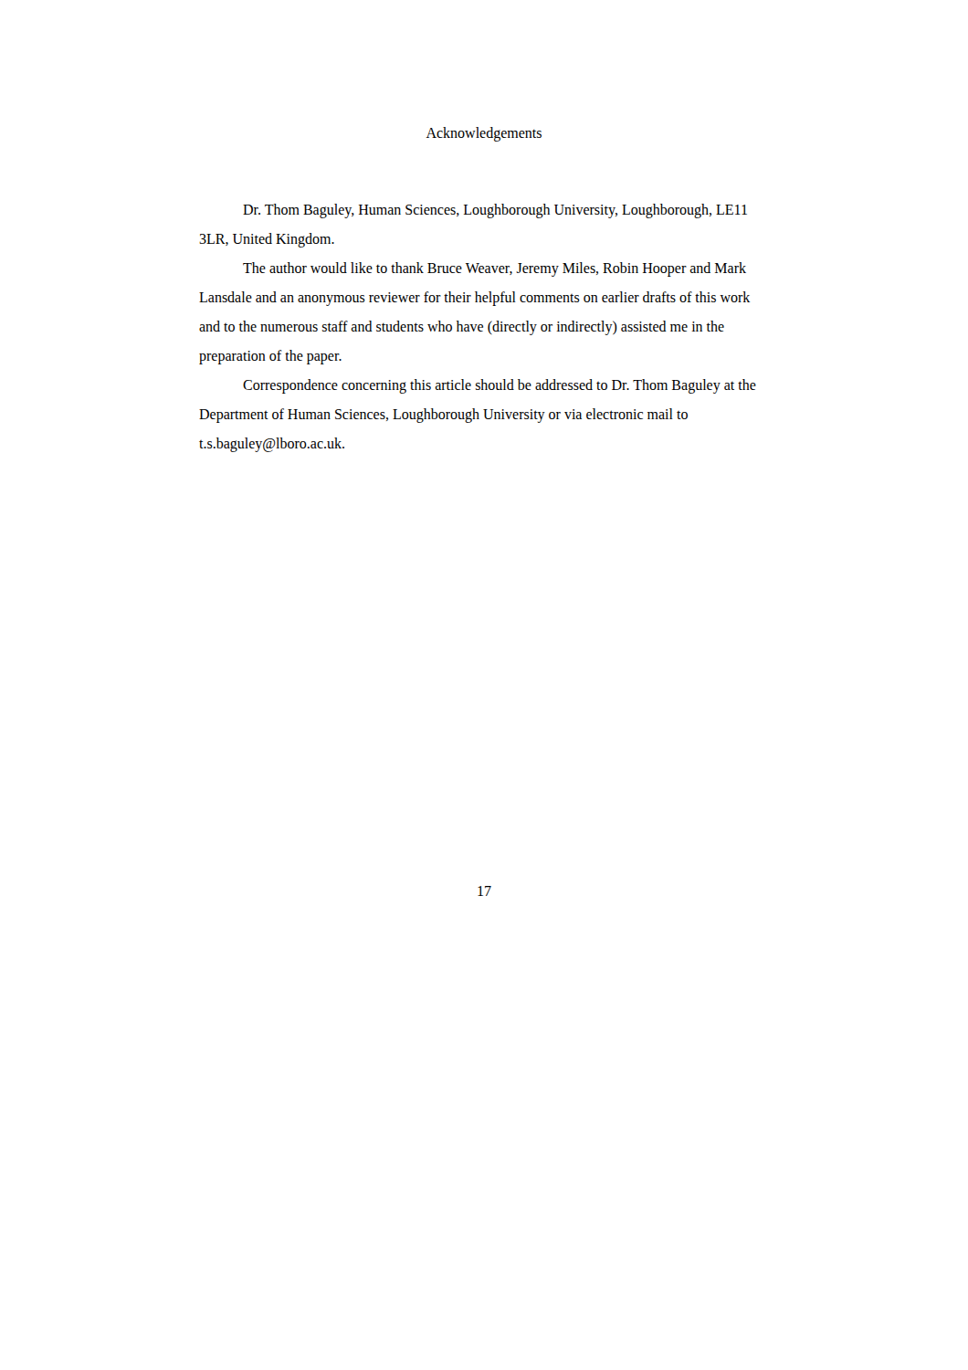Acknowledgements
Dr. Thom Baguley, Human Sciences, Loughborough University, Loughborough, LE11 3LR, United Kingdom.
The author would like to thank Bruce Weaver, Jeremy Miles, Robin Hooper and Mark Lansdale and an anonymous reviewer for their helpful comments on earlier drafts of this work and to the numerous staff and students who have (directly or indirectly) assisted me in the preparation of the paper.
Correspondence concerning this article should be addressed to Dr. Thom Baguley at the Department of Human Sciences, Loughborough University or via electronic mail to t.s.baguley@lboro.ac.uk.
17